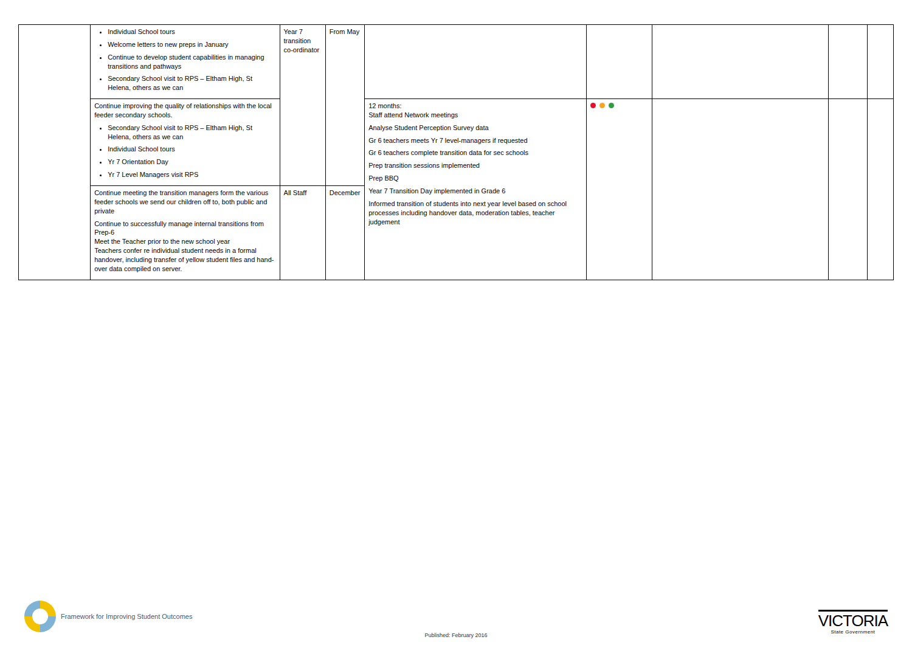| | Individual School tours Welcome letters to new preps in January Continue to develop student capabilities in managing transitions and pathways Secondary School visit to RPS – Eltham High, St Helena, others as we can | Year 7 transition co-ordinator | From May | | | | | |
| Continue improving the quality of relationships with the local feeder secondary schools. Secondary School visit to RPS – Eltham High, St Helena, others as we can Individual School tours Yr 7 Orientation Day Yr 7 Level Managers visit RPS | 12 months: Staff attend Network meetings Analyse Student Perception Survey data Gr 6 teachers meets Yr 7 level-managers if requested Gr 6 teachers complete transition data for sec schools Prep transition sessions implemented Prep BBQ Year 7 Transition Day implemented in Grade 6 Informed transition of students into next year level based on school processes including handover data, moderation tables, teacher judgement | | | | |
| Continue meeting the transition managers form the various feeder schools we send our children off to, both public and private Continue to successfully manage internal transitions from Prep-6 Meet the Teacher prior to the new school year Teachers confer re individual student needs in a formal handover, including transfer of yellow student files and hand-over data compiled on server. | All Staff | December |
Framework for Improving Student Outcomes
Published: February 2016
VICTORIA
State Government